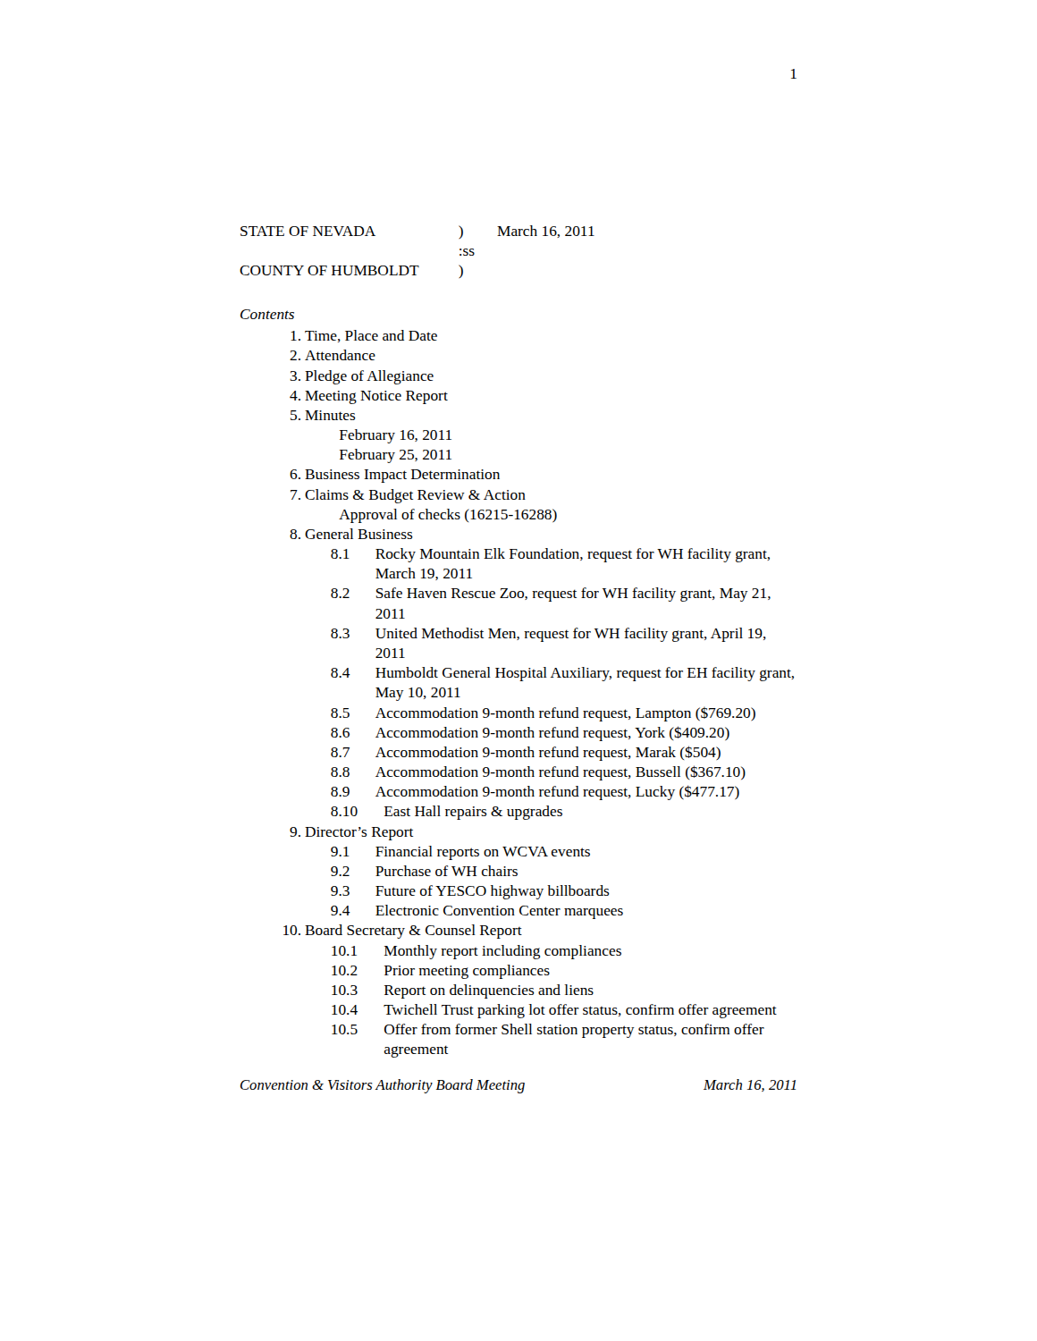1
| STATE OF NEVADA | ) | March 16, 2011 |
| | :ss | |
| COUNTY OF HUMBOLDT | ) | |
Contents
Time, Place and Date
Attendance
Pledge of Allegiance
Meeting Notice Report
Minutes
February 16, 2011
February 25, 2011
Business Impact Determination
Claims & Budget Review & Action
Approval of checks (16215-16288)
General Business
8.1 Rocky Mountain Elk Foundation, request for WH facility grant, March 19, 2011
8.2 Safe Haven Rescue Zoo, request for WH facility grant, May 21, 2011
8.3 United Methodist Men, request for WH facility grant, April 19, 2011
8.4 Humboldt General Hospital Auxiliary, request for EH facility grant, May 10, 2011
8.5 Accommodation 9-month refund request, Lampton ($769.20)
8.6 Accommodation 9-month refund request, York ($409.20)
8.7 Accommodation 9-month refund request, Marak ($504)
8.8 Accommodation 9-month refund request, Bussell ($367.10)
8.9 Accommodation 9-month refund request, Lucky ($477.17)
8.10 East Hall repairs & upgrades
Director’s Report
9.1 Financial reports on WCVA events
9.2 Purchase of WH chairs
9.3 Future of YESCO highway billboards
9.4 Electronic Convention Center marquees
Board Secretary & Counsel Report
10.1 Monthly report including compliances
10.2 Prior meeting compliances
10.3 Report on delinquencies and liens
10.4 Twichell Trust parking lot offer status, confirm offer agreement
10.5 Offer from former Shell station property status, confirm offer agreement
Convention & Visitors Authority Board Meeting March 16, 2011